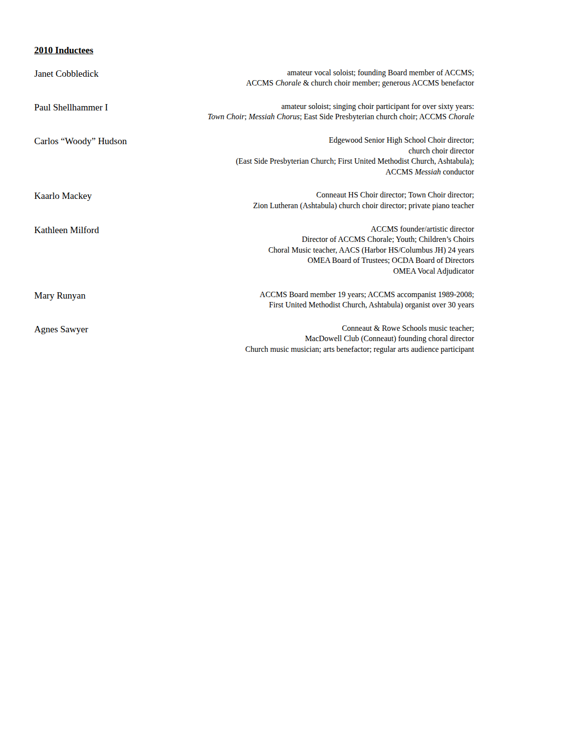2010 Inductees
Janet Cobbledick
amateur vocal soloist; founding Board member of ACCMS; ACCMS Chorale & church choir member; generous ACCMS benefactor
Paul Shellhammer I
amateur soloist; singing choir participant for over sixty years: Town Choir; Messiah Chorus; East Side Presbyterian church choir; ACCMS Chorale
Carlos “Woody” Hudson
Edgewood Senior High School Choir director; church choir director (East Side Presbyterian Church; First United Methodist Church, Ashtabula); ACCMS Messiah conductor
Kaarlo Mackey
Conneaut HS Choir director; Town Choir director; Zion Lutheran (Ashtabula) church choir director; private piano teacher
Kathleen Milford
ACCMS founder/artistic director Director of ACCMS Chorale; Youth; Children’s Choirs Choral Music teacher, AACS (Harbor HS/Columbus JH) 24 years OMEA Board of Trustees; OCDA Board of Directors OMEA Vocal Adjudicator
Mary Runyan
ACCMS Board member 19 years; ACCMS accompanist 1989-2008; First United Methodist Church, Ashtabula) organist over 30 years
Agnes Sawyer
Conneaut & Rowe Schools music teacher; MacDowell Club (Conneaut) founding choral director Church music musician; arts benefactor; regular arts audience participant